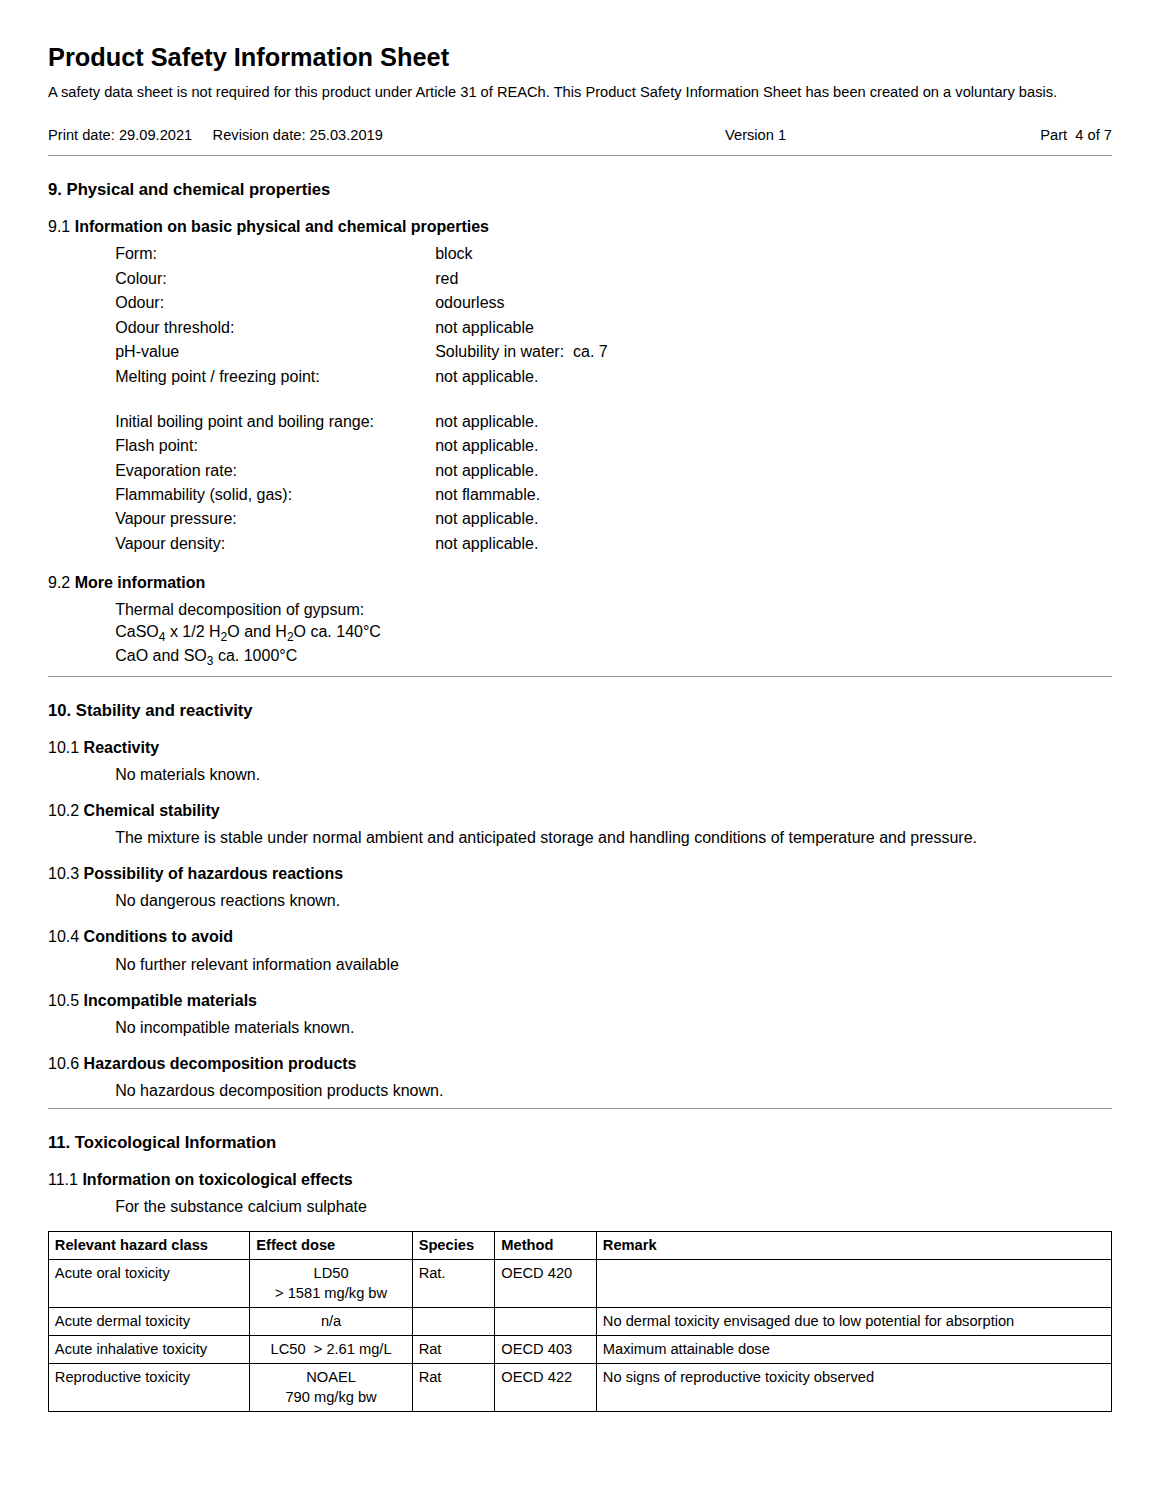Product Safety Information Sheet
A safety data sheet is not required for this product under Article 31 of REACh. This Product Safety Information Sheet has been created on a voluntary basis.
Print date: 29.09.2021 Revision date: 25.03.2019 Version 1 Part 4 of 7
9. Physical and chemical properties
9.1 Information on basic physical and chemical properties
| Form: | block |
| Colour: | red |
| Odour: | odourless |
| Odour threshold: | not applicable |
| pH-value | Solubility in water: ca. 7 |
| Melting point / freezing point: | not applicable. |
| Initial boiling point and boiling range: | not applicable. |
| Flash point: | not applicable. |
| Evaporation rate: | not applicable. |
| Flammability (solid, gas): | not flammable. |
| Vapour pressure: | not applicable. |
| Vapour density: | not applicable. |
9.2 More information
Thermal decomposition of gypsum:
CaSO4 x 1/2 H2 O and H2 O ca. 140°C
CaO and SO3 ca. 1000°C
10. Stability and reactivity
10.1 Reactivity
No materials known.
10.2 Chemical stability
The mixture is stable under normal ambient and anticipated storage and handling conditions of temperature and pressure.
10.3 Possibility of hazardous reactions
No dangerous reactions known.
10.4 Conditions to avoid
No further relevant information available
10.5 Incompatible materials
No incompatible materials known.
10.6 Hazardous decomposition products
No hazardous decomposition products known.
11. Toxicological Information
11.1 Information on toxicological effects
For the substance calcium sulphate
| Relevant hazard class | Effect dose | Species | Method | Remark |
| --- | --- | --- | --- | --- |
| Acute oral toxicity | LD50 > 1581 mg/kg bw | Rat. | OECD 420 | |
| Acute dermal toxicity | n/a | | | No dermal toxicity envisaged due to low potential for absorption |
| Acute inhalative toxicity | LC50 > 2.61 mg/L | Rat | OECD 403 | Maximum attainable dose |
| Reproductive toxicity | NOAEL 790 mg/kg bw | Rat | OECD 422 | No signs of reproductive toxicity observed |